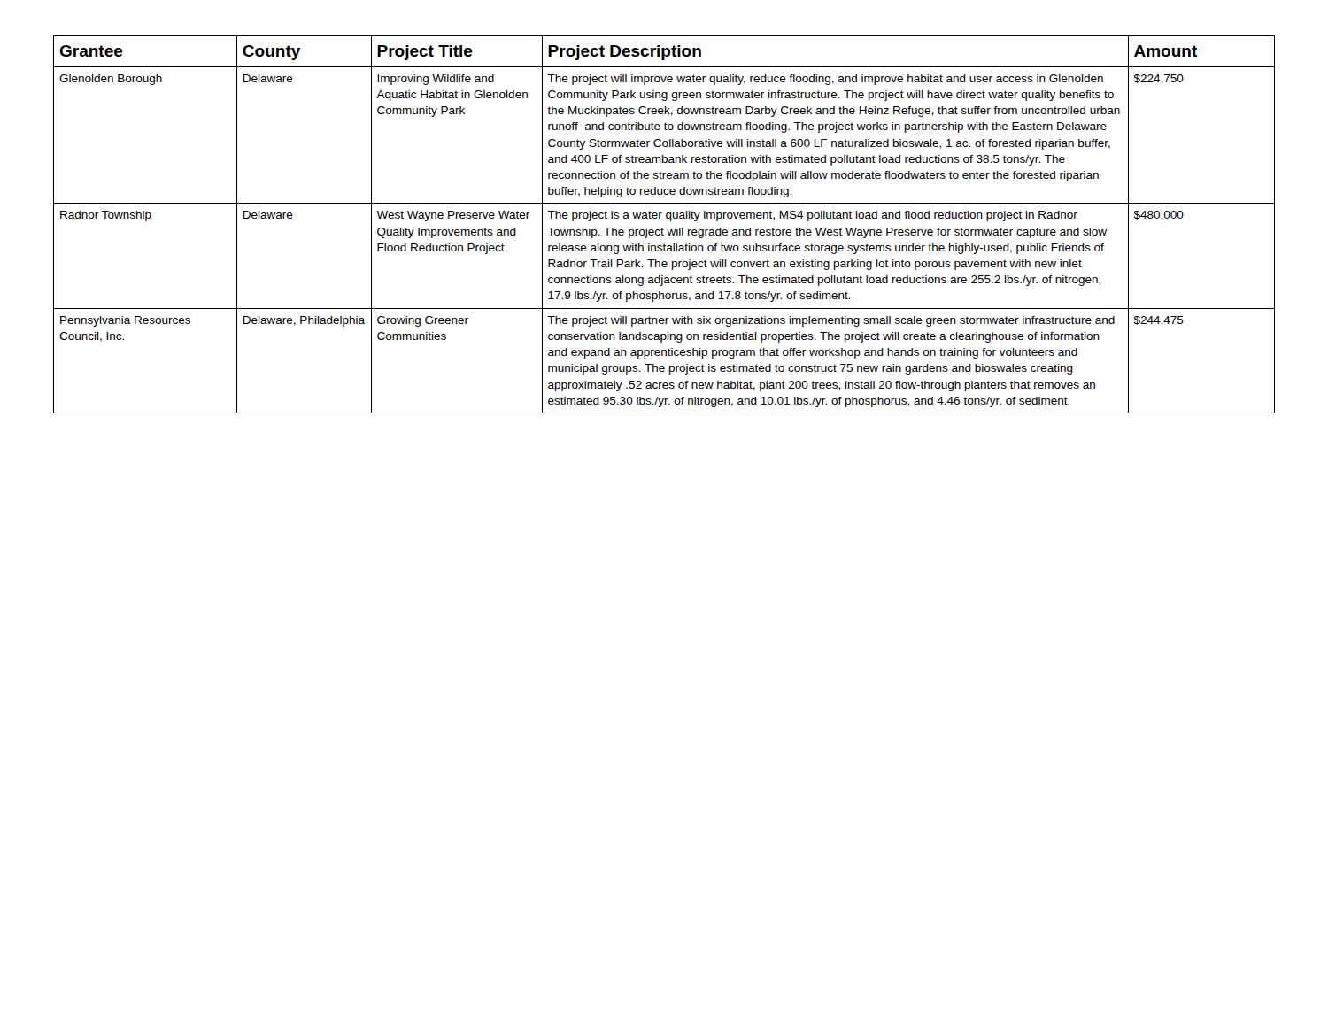| Grantee | County | Project Title | Project Description | Amount |
| --- | --- | --- | --- | --- |
| Glenolden Borough | Delaware | Improving Wildlife and Aquatic Habitat in Glenolden Community Park | The project will improve water quality, reduce flooding, and improve habitat and user access in Glenolden Community Park using green stormwater infrastructure. The project will have direct water quality benefits to the Muckinpates Creek, downstream Darby Creek and the Heinz Refuge, that suffer from uncontrolled urban runoff and contribute to downstream flooding. The project works in partnership with the Eastern Delaware County Stormwater Collaborative will install a 600 LF naturalized bioswale, 1 ac. of forested riparian buffer, and 400 LF of streambank restoration with estimated pollutant load reductions of 38.5 tons/yr. The reconnection of the stream to the floodplain will allow moderate floodwaters to enter the forested riparian buffer, helping to reduce downstream flooding. | $224,750 |
| Radnor Township | Delaware | West Wayne Preserve Water Quality Improvements and Flood Reduction Project | The project is a water quality improvement, MS4 pollutant load and flood reduction project in Radnor Township. The project will regrade and restore the West Wayne Preserve for stormwater capture and slow release along with installation of two subsurface storage systems under the highly-used, public Friends of Radnor Trail Park. The project will convert an existing parking lot into porous pavement with new inlet connections along adjacent streets. The estimated pollutant load reductions are 255.2 lbs./yr. of nitrogen, 17.9 lbs./yr. of phosphorus, and 17.8 tons/yr. of sediment. | $480,000 |
| Pennsylvania Resources Council, Inc. | Delaware, Philadelphia | Growing Greener Communities | The project will partner with six organizations implementing small scale green stormwater infrastructure and conservation landscaping on residential properties. The project will create a clearinghouse of information and expand an apprenticeship program that offer workshop and hands on training for volunteers and municipal groups. The project is estimated to construct 75 new rain gardens and bioswales creating approximately .52 acres of new habitat, plant 200 trees, install 20 flow-through planters that removes an estimated 95.30 lbs./yr. of nitrogen, and 10.01 lbs./yr. of phosphorus, and 4.46 tons/yr. of sediment. | $244,475 |